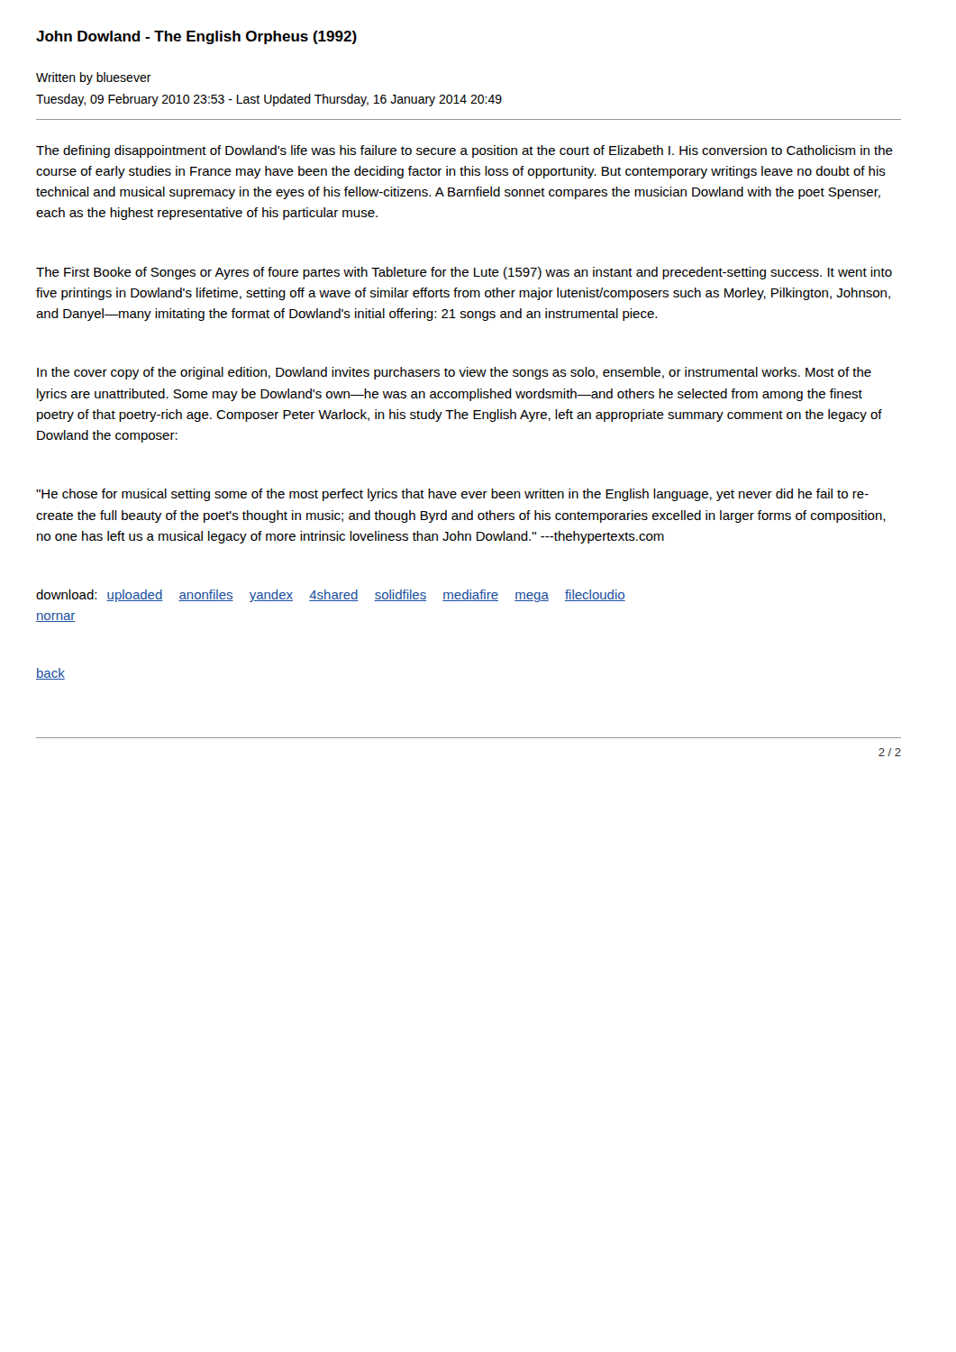John Dowland - The English Orpheus (1992)
Written by bluesever
Tuesday, 09 February 2010 23:53 - Last Updated Thursday, 16 January 2014 20:49
The defining disappointment of Dowland's life was his failure to secure a position at the court of Elizabeth I. His conversion to Catholicism in the course of early studies in France may have been the deciding factor in this loss of opportunity. But contemporary writings leave no doubt of his technical and musical supremacy in the eyes of his fellow-citizens. A Barnfield sonnet compares the musician Dowland with the poet Spenser, each as the highest representative of his particular muse.
The First Booke of Songes or Ayres of foure partes with Tableture for the Lute (1597) was an instant and precedent-setting success. It went into five printings in Dowland's lifetime, setting off a wave of similar efforts from other major lutenist/composers such as Morley, Pilkington, Johnson, and Danyel—many imitating the format of Dowland's initial offering: 21 songs and an instrumental piece.
In the cover copy of the original edition, Dowland invites purchasers to view the songs as solo, ensemble, or instrumental works. Most of the lyrics are unattributed. Some may be Dowland's own—he was an accomplished wordsmith—and others he selected from among the finest poetry of that poetry-rich age. Composer Peter Warlock, in his study The English Ayre, left an appropriate summary comment on the legacy of Dowland the composer:
"He chose for musical setting some of the most perfect lyrics that have ever been written in the English language, yet never did he fail to re-create the full beauty of the poet's thought in music; and though Byrd and others of his contemporaries excelled in larger forms of composition, no one has left us a musical legacy of more intrinsic loveliness than John Dowland." ---thehypertexts.com
download: uploaded anonfiles yandex 4shared solidfiles mediafire mega filecloudio
nornar
back
2 / 2